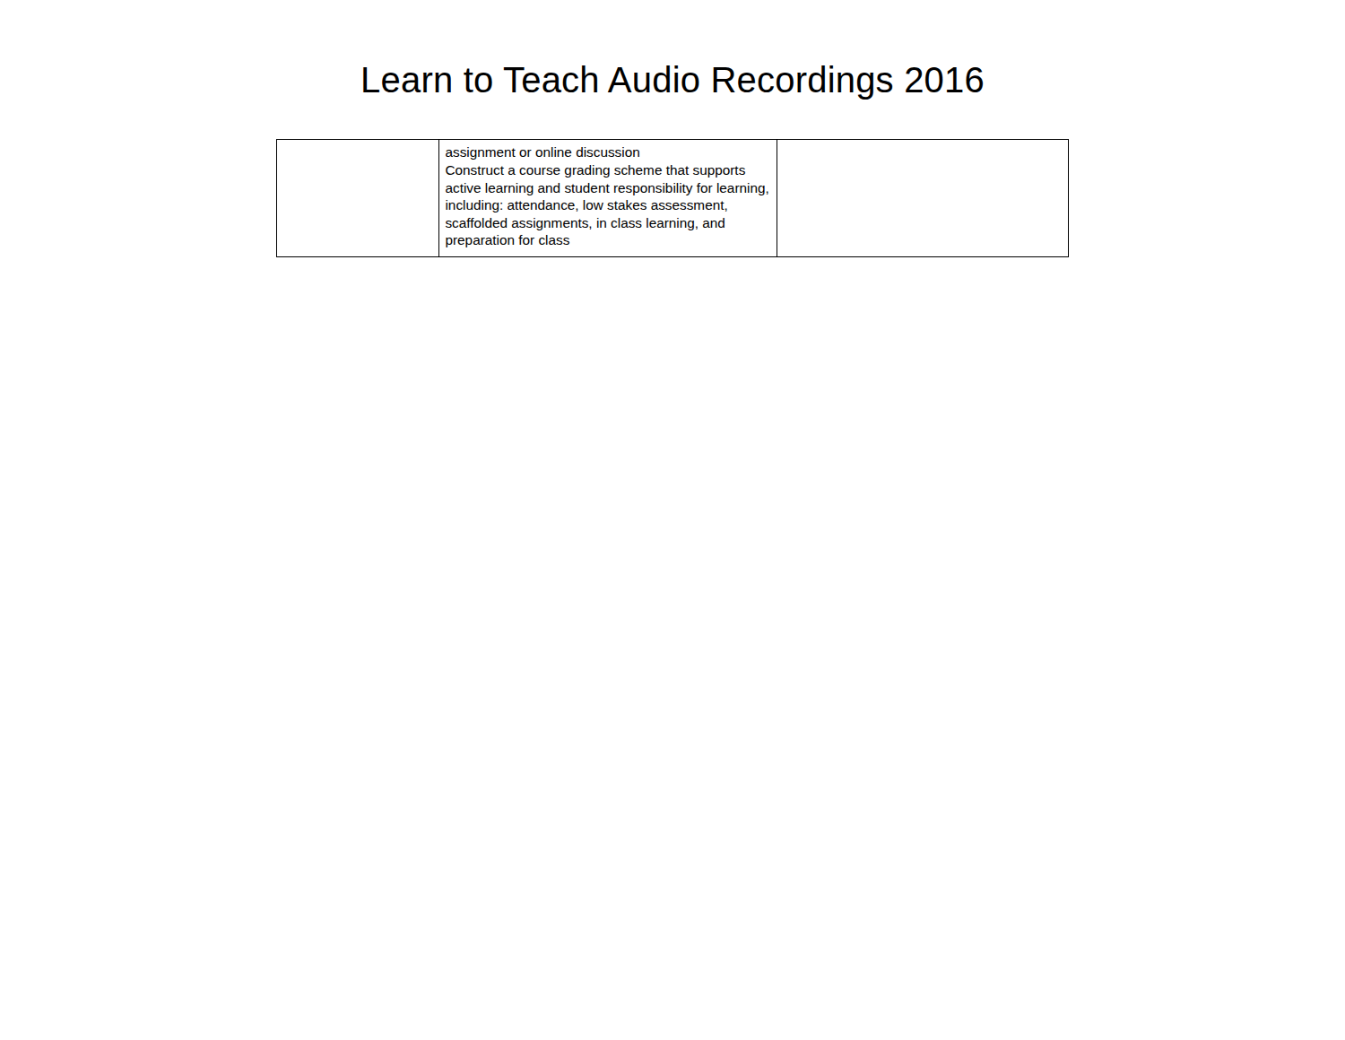Learn to Teach Audio Recordings 2016
| | assignment or online discussion Construct a course grading scheme that supports active learning and student responsibility for learning, including: attendance, low stakes assessment, scaffolded assignments, in class learning, and preparation for class | |